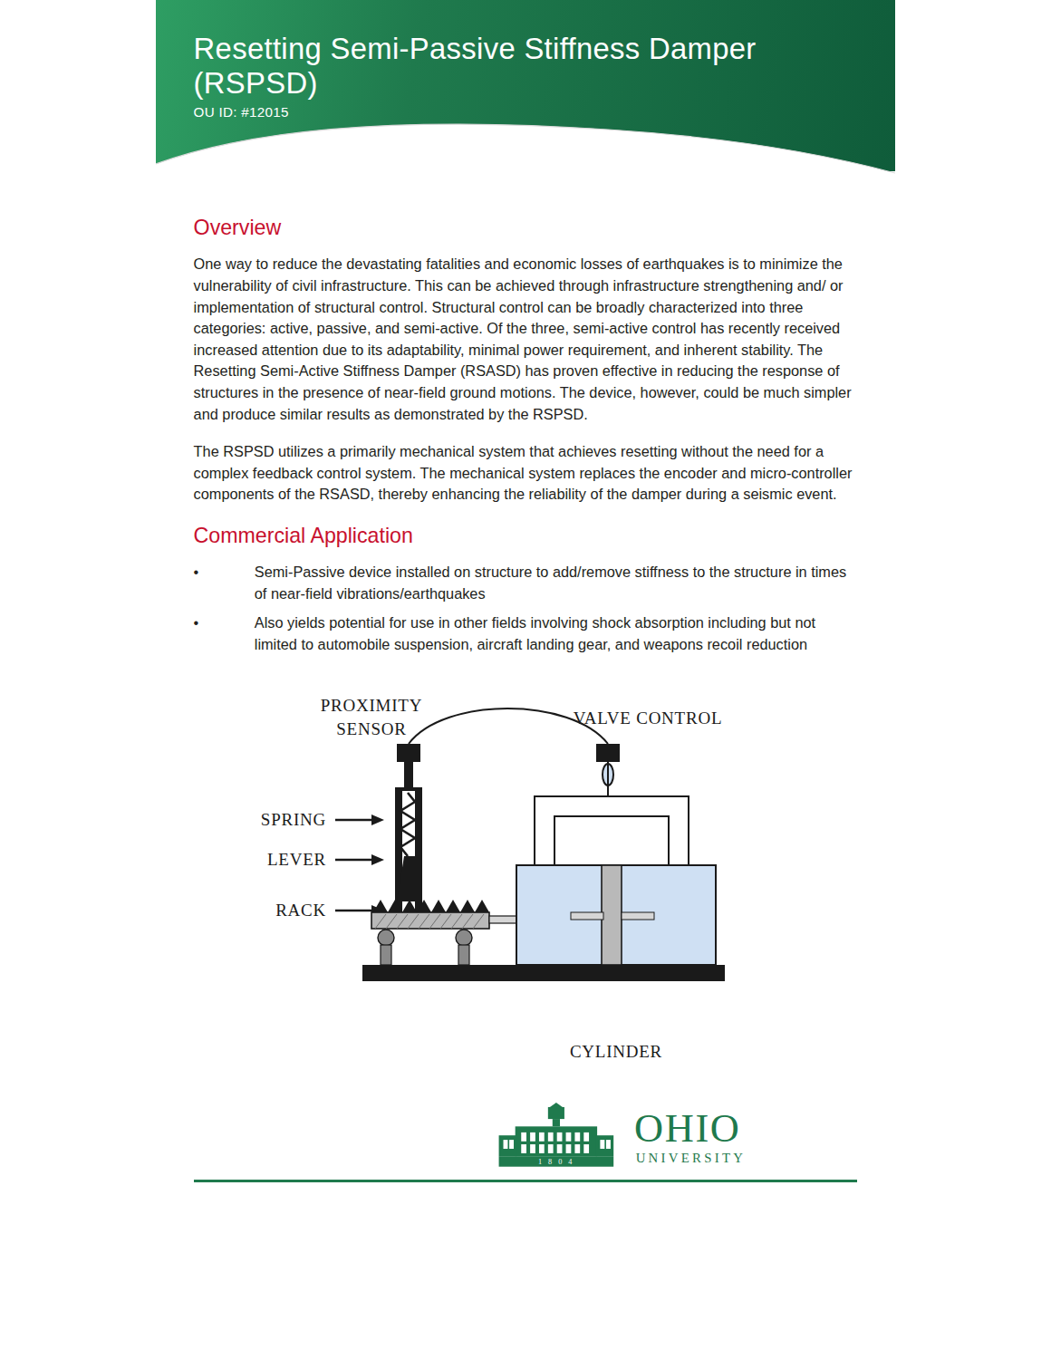Resetting Semi-Passive Stiffness Damper (RSPSD)
OU ID: #12015
Overview
One way to reduce the devastating fatalities and economic losses of earthquakes is to minimize the vulnerability of civil infrastructure. This can be achieved through infrastructure strengthening and/ or implementation of structural control. Structural control can be broadly characterized into three categories: active, passive, and semi-active. Of the three, semi-active control has recently received increased attention due to its adaptability, minimal power requirement, and inherent stability. The Resetting Semi-Active Stiffness Damper (RSASD) has proven effective in reducing the response of structures in the presence of near-field ground motions. The device, however, could be much simpler and produce similar results as demonstrated by the RSPSD.
The RSPSD utilizes a primarily mechanical system that achieves resetting without the need for a complex feedback control system. The mechanical system replaces the encoder and micro-controller components of the RSASD, thereby enhancing the reliability of the damper during a seismic event.
Commercial Application
Semi-Passive device installed on structure to add/remove stiffness to the structure in times of near-field vibrations/earthquakes
Also yields potential for use in other fields involving shock absorption including but not limited to automobile suspension, aircraft landing gear, and weapons recoil reduction
PROXIMITY SENSOR VALVE CONTROL SPRING LEVER RACK CYLINDER
1 8 0 4 OHIO UNIVERSITY